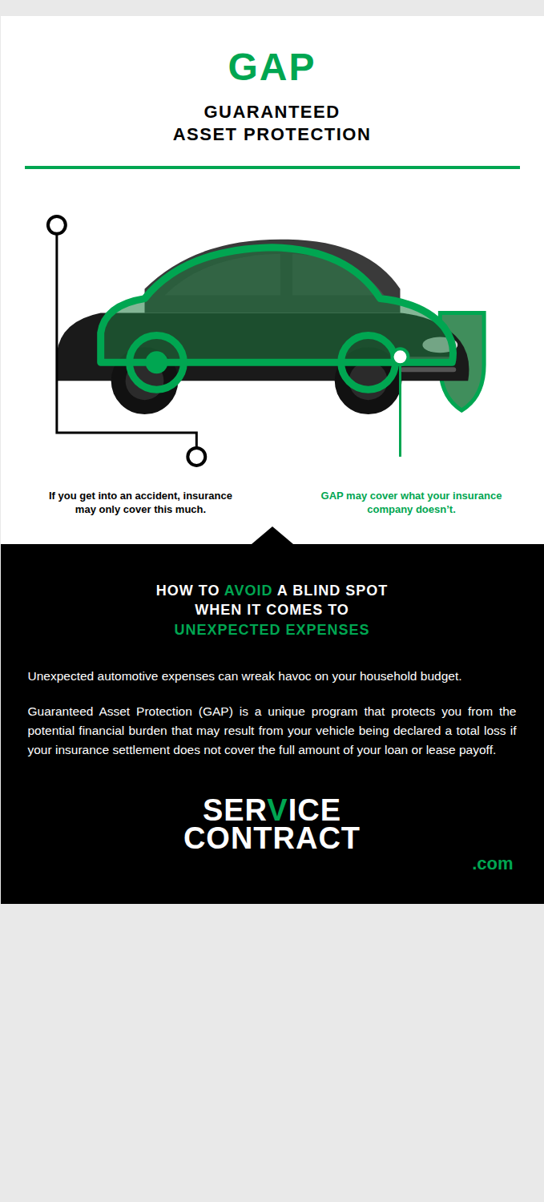GAP
Guaranteed
Asset Protection
Illustration of a car with a green outline and shield A dark gray car silhouette overlaid by a green-outlined car, with a green shield at the right. Leader lines point to the lower-left and to the center of the car.
If you get into an accident, insurance may only cover this much.
GAP may cover what your insurance company doesn’t.
How to Avoid a Blind Spot
When It Comes To
Unexpected Expenses
Unexpected automotive expenses can wreak havoc on your household budget.
Guaranteed Asset Protection (GAP) is a unique program that protects you from the potential financial burden that may result from your vehicle being declared a total loss if your insurance settlement does not cover the full amount of your loan or lease payoff.
SERVICE
CONTRACT
.com